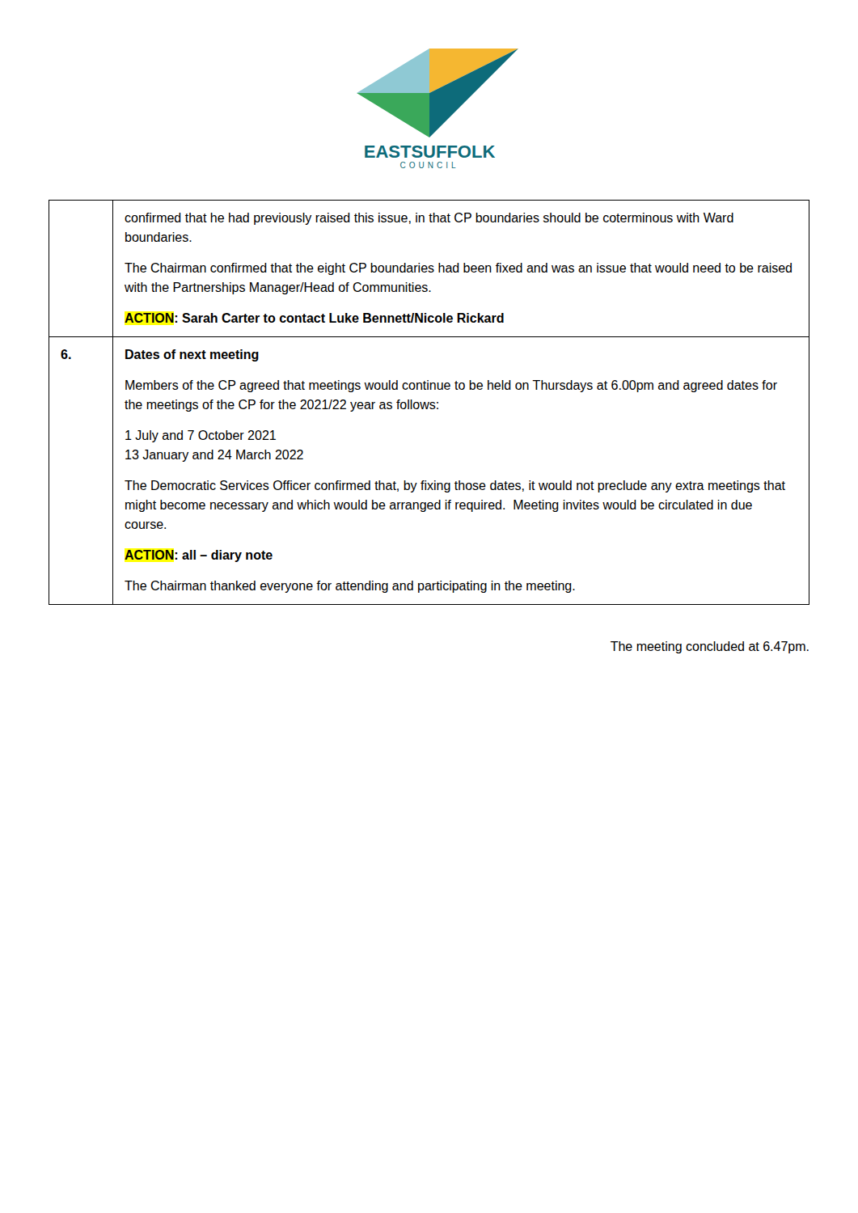EASTSUFFOLK COUNCIL
| | confirmed that he had previously raised this issue, in that CP boundaries should be coterminous with Ward boundaries. The Chairman confirmed that the eight CP boundaries had been fixed and was an issue that would need to be raised with the Partnerships Manager/Head of Communities. ACTION : Sarah Carter to contact Luke Bennett/Nicole Rickard |
| 6. | Dates of next meeting Members of the CP agreed that meetings would continue to be held on Thursdays at 6.00pm and agreed dates for the meetings of the CP for the 2021/22 year as follows: 1 July and 7 October 2021 13 January and 24 March 2022 The Democratic Services Officer confirmed that, by fixing those dates, it would not preclude any extra meetings that might become necessary and which would be arranged if required. Meeting invites would be circulated in due course. ACTION : all – diary note The Chairman thanked everyone for attending and participating in the meeting. |
The meeting concluded at 6.47pm.